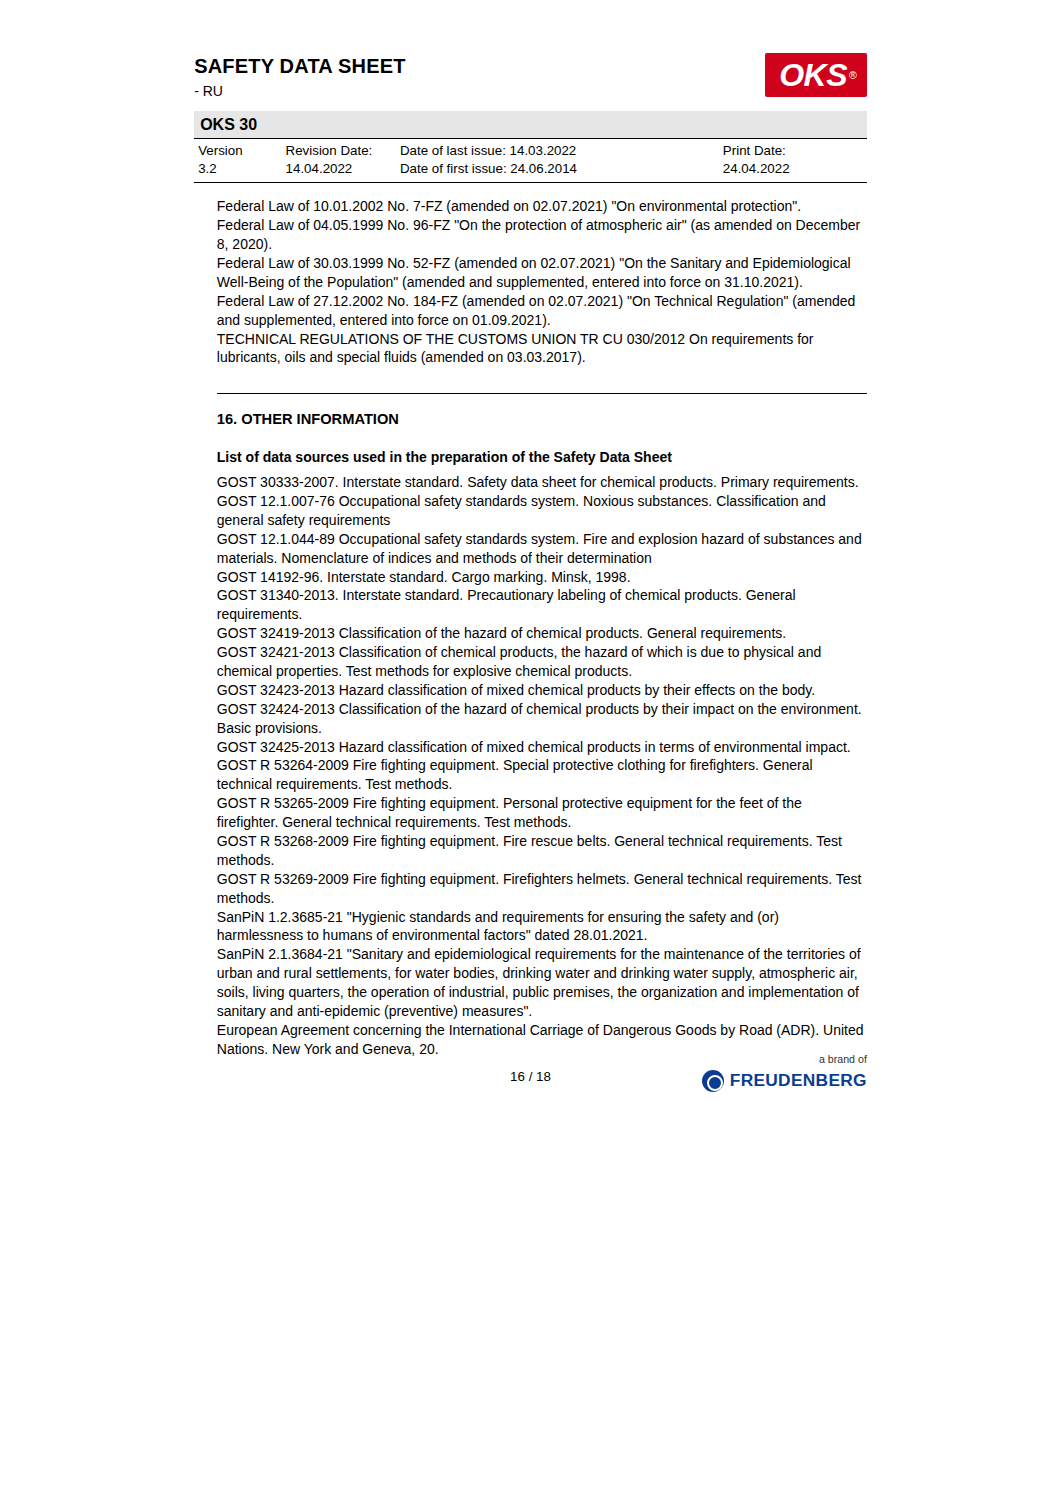SAFETY DATA SHEET
- RU
OKS®
OKS 30
| Version 3.2 | Revision Date: 14.04.2022 | Date of last issue: 14.03.2022 Date of first issue: 24.06.2014 | Print Date: 24.04.2022 |
Federal Law of 10.01.2002 No. 7-FZ (amended on 02.07.2021) "On environmental protection".
Federal Law of 04.05.1999 No. 96-FZ "On the protection of atmospheric air" (as amended on December 8, 2020).
Federal Law of 30.03.1999 No. 52-FZ (amended on 02.07.2021) "On the Sanitary and Epidemiological Well-Being of the Population" (amended and supplemented, entered into force on 31.10.2021).
Federal Law of 27.12.2002 No. 184-FZ (amended on 02.07.2021) "On Technical Regulation" (amended and supplemented, entered into force on 01.09.2021).
TECHNICAL REGULATIONS OF THE CUSTOMS UNION TR CU 030/2012 On requirements for lubricants, oils and special fluids (amended on 03.03.2017).
16. OTHER INFORMATION
List of data sources used in the preparation of the Safety Data Sheet
GOST 30333-2007. Interstate standard. Safety data sheet for chemical products. Primary requirements.
GOST 12.1.007-76 Occupational safety standards system. Noxious substances. Classification and general safety requirements
GOST 12.1.044-89 Occupational safety standards system. Fire and explosion hazard of substances and materials. Nomenclature of indices and methods of their determination
GOST 14192-96. Interstate standard. Cargo marking. Minsk, 1998.
GOST 31340-2013. Interstate standard. Precautionary labeling of chemical products. General requirements.
GOST 32419-2013 Classification of the hazard of chemical products. General requirements.
GOST 32421-2013 Classification of chemical products, the hazard of which is due to physical and chemical properties. Test methods for explosive chemical products.
GOST 32423-2013 Hazard classification of mixed chemical products by their effects on the body.
GOST 32424-2013 Classification of the hazard of chemical products by their impact on the environment. Basic provisions.
GOST 32425-2013 Hazard classification of mixed chemical products in terms of environmental impact.
GOST R 53264-2009 Fire fighting equipment. Special protective clothing for firefighters. General technical requirements. Test methods.
GOST R 53265-2009 Fire fighting equipment. Personal protective equipment for the feet of the firefighter. General technical requirements. Test methods.
GOST R 53268-2009 Fire fighting equipment. Fire rescue belts. General technical requirements. Test methods.
GOST R 53269-2009 Fire fighting equipment. Firefighters helmets. General technical requirements. Test methods.
SanPiN 1.2.3685-21 "Hygienic standards and requirements for ensuring the safety and (or) harmlessness to humans of environmental factors" dated 28.01.2021.
SanPiN 2.1.3684-21 "Sanitary and epidemiological requirements for the maintenance of the territories of urban and rural settlements, for water bodies, drinking water and drinking water supply, atmospheric air, soils, living quarters, the operation of industrial, public premises, the organization and implementation of sanitary and anti-epidemic (preventive) measures".
European Agreement concerning the International Carriage of Dangerous Goods by Road (ADR). United Nations. New York and Geneva, 20.
16 / 18
a brand of
FREUDENBERG